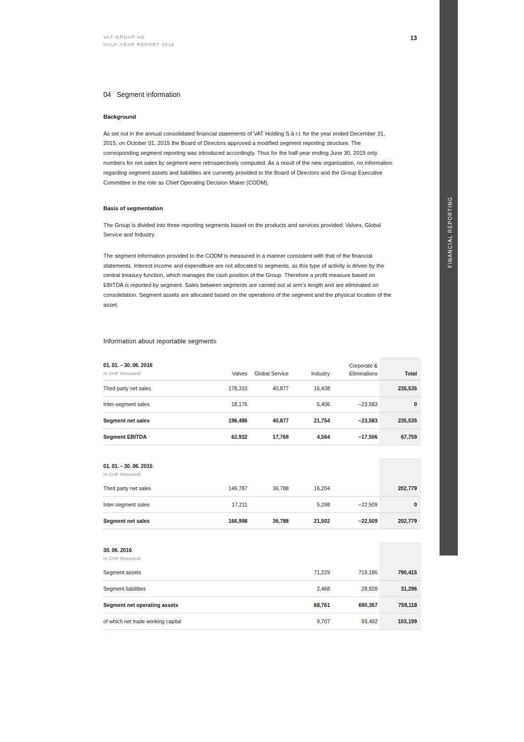FINANCIAL REPORTING
VAT GROUP AG
HALF-YEAR REPORT 2016
13
04 Segment information
Background
As set out in the annual consolidated financial statements of VAT Holding S.à r.l. for the year ended December 31, 2015, on October 01, 2015 the Board of Directors approved a modified segment reporting structure. The corresponding segment reporting was introduced accordingly. Thus for the half-year ending June 30, 2015 only numbers for net sales by segment were retrospectively computed. As a result of the new organisation, no information regarding segment assets and liabilities are currently provided to the Board of Directors and the Group Executive Committee in the role as Chief Operating Decision Maker (CODM).
Basis of segmentation
The Group is divided into three reporting segments based on the products and services provided: Valves, Global Service and Industry.
The segment information provided to the CODM is measured in a manner consistent with that of the financial statements. Interest income and expenditure are not allocated to segments, as this type of activity is driven by the central treasury function, which manages the cash position of the Group. Therefore a profit measure based on EBITDA is reported by segment. Sales between segments are carried out at arm’s length and are eliminated on consolidation. Segment assets are allocated based on the operations of the segment and the physical location of the asset.
Information about reportable segments
| 01. 01. – 30. 06. 2016 In CHF thousand | Valves | Global Service | Industry | Corporate & Eliminations | Total |
| --- | --- | --- | --- | --- | --- |
| Third party net sales | 178,310 | 40,877 | 16,438 | | 235,535 |
| Inter-segment sales | 18,176 | | 5,406 | −23,583 | 0 |
| Segment net sales | 196,486 | 40,877 | 21,754 | −23,583 | 235,535 |
| Segment EBITDA | 62,932 | 17,769 | 4,564 | −17,506 | 67,759 |
| 01. 01. – 30. 06. 2015 In CHF thousand | | | | | |
| --- | --- | --- | --- | --- | --- |
| Third party net sales | 149,787 | 36,788 | 16,204 | | 202,779 |
| Inter-segment sales | 17,211 | | 5,298 | −22,509 | 0 |
| Segment net sales | 166,998 | 36,788 | 21,502 | −22,509 | 202,779 |
| 30. 06. 2016 In CHF thousand | | | | | |
| --- | --- | --- | --- | --- | --- |
| Segment assets | | | 71,229 | 719,186 | 790,415 |
| Segment liabilities | | | 2,468 | 28,828 | 31,296 |
| Segment net operating assets | | | 68,761 | 690,357 | 759,118 |
| of which net trade working capital | | | 9,707 | 93,492 | 103,199 |